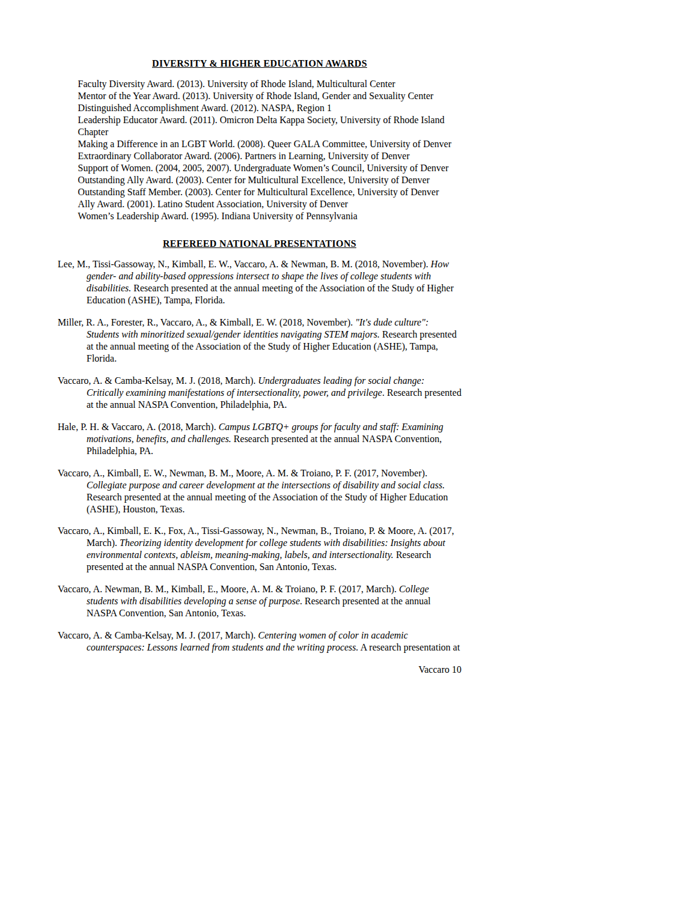DIVERSITY & HIGHER EDUCATION AWARDS
Faculty Diversity Award. (2013). University of Rhode Island, Multicultural Center
Mentor of the Year Award. (2013). University of Rhode Island, Gender and Sexuality Center
Distinguished Accomplishment Award. (2012). NASPA, Region 1
Leadership Educator Award. (2011). Omicron Delta Kappa Society, University of Rhode Island Chapter
Making a Difference in an LGBT World. (2008). Queer GALA Committee, University of Denver
Extraordinary Collaborator Award. (2006). Partners in Learning, University of Denver
Support of Women. (2004, 2005, 2007). Undergraduate Women’s Council, University of Denver
Outstanding Ally Award. (2003). Center for Multicultural Excellence, University of Denver
Outstanding Staff Member. (2003). Center for Multicultural Excellence, University of Denver
Ally Award. (2001). Latino Student Association, University of Denver
Women’s Leadership Award. (1995). Indiana University of Pennsylvania
REFEREED NATIONAL PRESENTATIONS
Lee, M., Tissi-Gassoway, N., Kimball, E. W., Vaccaro, A. & Newman, B. M. (2018, November). How gender- and ability-based oppressions intersect to shape the lives of college students with disabilities. Research presented at the annual meeting of the Association of the Study of Higher Education (ASHE), Tampa, Florida.
Miller, R. A., Forester, R., Vaccaro, A., & Kimball, E. W. (2018, November). "It's dude culture": Students with minoritized sexual/gender identities navigating STEM majors. Research presented at the annual meeting of the Association of the Study of Higher Education (ASHE), Tampa, Florida.
Vaccaro, A. & Camba-Kelsay, M. J. (2018, March). Undergraduates leading for social change: Critically examining manifestations of intersectionality, power, and privilege. Research presented at the annual NASPA Convention, Philadelphia, PA.
Hale, P. H. & Vaccaro, A. (2018, March). Campus LGBTQ+ groups for faculty and staff: Examining motivations, benefits, and challenges. Research presented at the annual NASPA Convention, Philadelphia, PA.
Vaccaro, A., Kimball, E. W., Newman, B. M., Moore, A. M. & Troiano, P. F. (2017, November). Collegiate purpose and career development at the intersections of disability and social class. Research presented at the annual meeting of the Association of the Study of Higher Education (ASHE), Houston, Texas.
Vaccaro, A., Kimball, E. K., Fox, A., Tissi-Gassoway, N., Newman, B., Troiano, P. & Moore, A. (2017, March). Theorizing identity development for college students with disabilities: Insights about environmental contexts, ableism, meaning-making, labels, and intersectionality. Research presented at the annual NASPA Convention, San Antonio, Texas.
Vaccaro, A. Newman, B. M., Kimball, E., Moore, A. M. & Troiano, P. F. (2017, March). College students with disabilities developing a sense of purpose. Research presented at the annual NASPA Convention, San Antonio, Texas.
Vaccaro, A. & Camba-Kelsay, M. J. (2017, March). Centering women of color in academic counterspaces: Lessons learned from students and the writing process. A research presentation at
Vaccaro 10